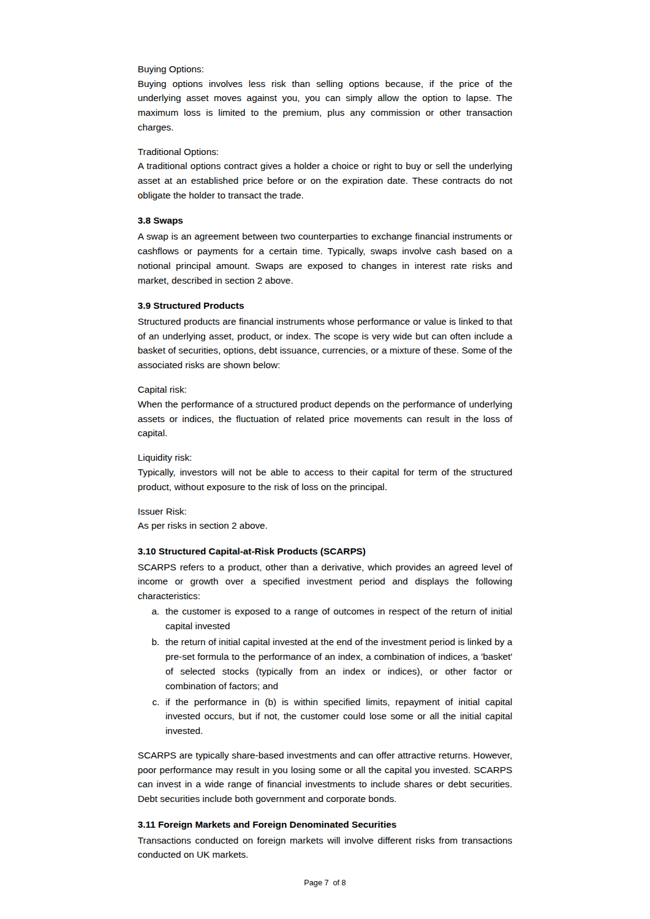Buying Options:
Buying options involves less risk than selling options because, if the price of the underlying asset moves against you, you can simply allow the option to lapse. The maximum loss is limited to the premium, plus any commission or other transaction charges.
Traditional Options:
A traditional options contract gives a holder a choice or right to buy or sell the underlying asset at an established price before or on the expiration date. These contracts do not obligate the holder to transact the trade.
3.8 Swaps
A swap is an agreement between two counterparties to exchange financial instruments or cashflows or payments for a certain time. Typically, swaps involve cash based on a notional principal amount. Swaps are exposed to changes in interest rate risks and market, described in section 2 above.
3.9 Structured Products
Structured products are financial instruments whose performance or value is linked to that of an underlying asset, product, or index. The scope is very wide but can often include a basket of securities, options, debt issuance, currencies, or a mixture of these. Some of the associated risks are shown below:
Capital risk:
When the performance of a structured product depends on the performance of underlying assets or indices, the fluctuation of related price movements can result in the loss of capital.
Liquidity risk:
Typically, investors will not be able to access to their capital for term of the structured product, without exposure to the risk of loss on the principal.
Issuer Risk:
As per risks in section 2 above.
3.10 Structured Capital-at-Risk Products (SCARPS)
SCARPS refers to a product, other than a derivative, which provides an agreed level of income or growth over a specified investment period and displays the following characteristics:
the customer is exposed to a range of outcomes in respect of the return of initial capital invested
the return of initial capital invested at the end of the investment period is linked by a pre-set formula to the performance of an index, a combination of indices, a 'basket' of selected stocks (typically from an index or indices), or other factor or combination of factors; and
if the performance in (b) is within specified limits, repayment of initial capital invested occurs, but if not, the customer could lose some or all the initial capital invested.
SCARPS are typically share-based investments and can offer attractive returns. However, poor performance may result in you losing some or all the capital you invested. SCARPS can invest in a wide range of financial investments to include shares or debt securities. Debt securities include both government and corporate bonds.
3.11 Foreign Markets and Foreign Denominated Securities
Transactions conducted on foreign markets will involve different risks from transactions conducted on UK markets.
Page 7 of 8